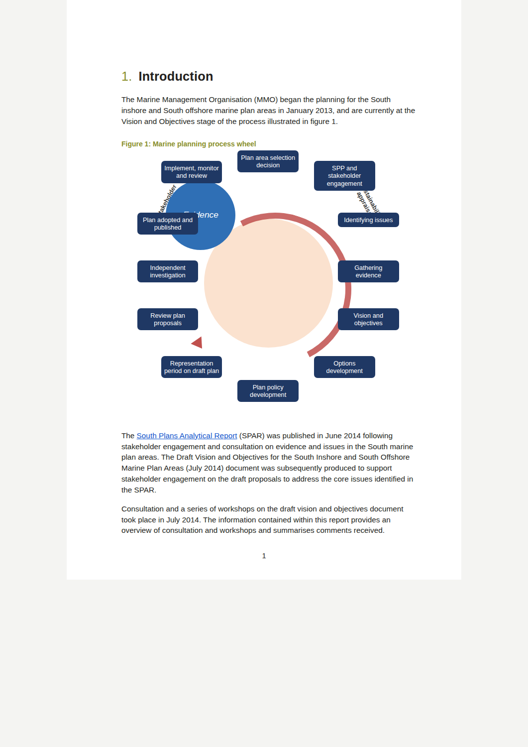1. Introduction
The Marine Management Organisation (MMO) began the planning for the South inshore and South offshore marine plan areas in January 2013, and are currently at the Vision and Objectives stage of the process illustrated in figure 1.
Figure 1: Marine planning process wheel
Stakeholder engagement
Sustainability appraisal
Evidence
Plan area selection decision
SPP and stakeholder engagement
Identifying issues
Gathering evidence
Vision and objectives
Options development
Plan policy development
Representation period on draft plan
Review plan proposals
Independent investigation
Plan adopted and published
Implement, monitor and review
The South Plans Analytical Report (SPAR) was published in June 2014 following stakeholder engagement and consultation on evidence and issues in the South marine plan areas. The Draft Vision and Objectives for the South Inshore and South Offshore Marine Plan Areas (July 2014) document was subsequently produced to support stakeholder engagement on the draft proposals to address the core issues identified in the SPAR.
Consultation and a series of workshops on the draft vision and objectives document took place in July 2014. The information contained within this report provides an overview of consultation and workshops and summarises comments received.
1